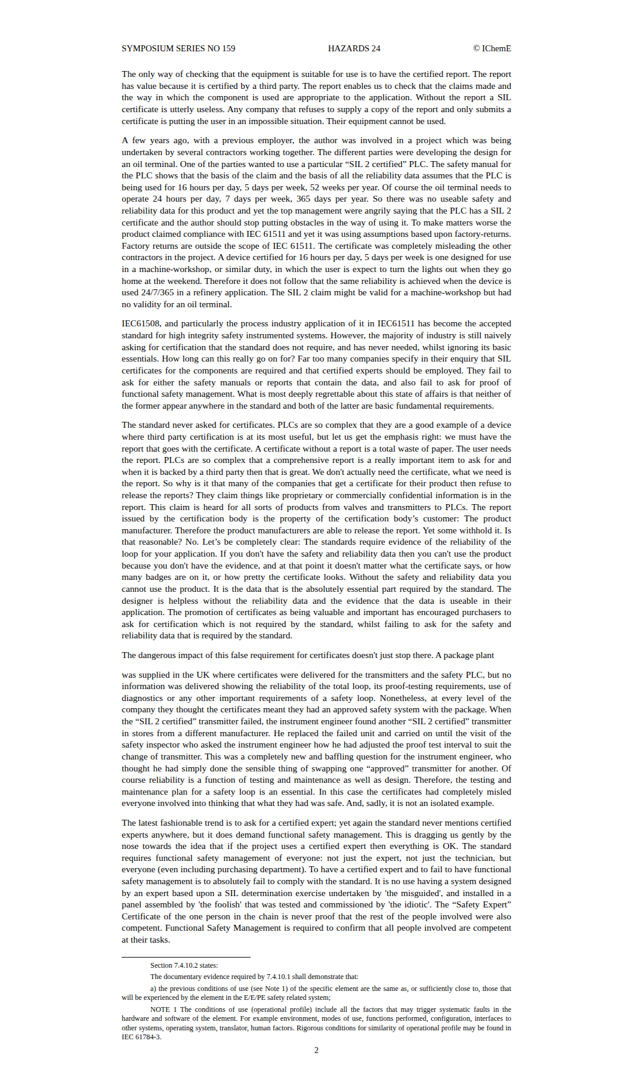SYMPOSIUM SERIES NO 159 HAZARDS 24 © IChemE
The only way of checking that the equipment is suitable for use is to have the certified report. The report has value because it is certified by a third party. The report enables us to check that the claims made and the way in which the component is used are appropriate to the application. Without the report a SIL certificate is utterly useless. Any company that refuses to supply a copy of the report and only submits a certificate is putting the user in an impossible situation. Their equipment cannot be used.
A few years ago, with a previous employer, the author was involved in a project which was being undertaken by several contractors working together. The different parties were developing the design for an oil terminal. One of the parties wanted to use a particular “SIL 2 certified” PLC. The safety manual for the PLC shows that the basis of the claim and the basis of all the reliability data assumes that the PLC is being used for 16 hours per day, 5 days per week, 52 weeks per year. Of course the oil terminal needs to operate 24 hours per day, 7 days per week, 365 days per year. So there was no useable safety and reliability data for this product and yet the top management were angrily saying that the PLC has a SIL 2 certificate and the author should stop putting obstacles in the way of using it. To make matters worse the product claimed compliance with IEC 61511 and yet it was using assumptions based upon factory-returns. Factory returns are outside the scope of IEC 61511. The certificate was completely misleading the other contractors in the project. A device certified for 16 hours per day, 5 days per week is one designed for use in a machine-workshop, or similar duty, in which the user is expect to turn the lights out when they go home at the weekend. Therefore it does not follow that the same reliability is achieved when the device is used 24/7/365 in a refinery application. The SIL 2 claim might be valid for a machine-workshop but had no validity for an oil terminal.
IEC61508, and particularly the process industry application of it in IEC61511 has become the accepted standard for high integrity safety instrumented systems. However, the majority of industry is still naively asking for certification that the standard does not require, and has never needed, whilst ignoring its basic essentials. How long can this really go on for? Far too many companies specify in their enquiry that SIL certificates for the components are required and that certified experts should be employed. They fail to ask for either the safety manuals or reports that contain the data, and also fail to ask for proof of functional safety management. What is most deeply regrettable about this state of affairs is that neither of the former appear anywhere in the standard and both of the latter are basic fundamental requirements.
The standard never asked for certificates. PLCs are so complex that they are a good example of a device where third party certification is at its most useful, but let us get the emphasis right: we must have the report that goes with the certificate. A certificate without a report is a total waste of paper. The user needs the report. PLCs are so complex that a comprehensive report is a really important item to ask for and when it is backed by a third party then that is great. We don't actually need the certificate, what we need is the report. So why is it that many of the companies that get a certificate for their product then refuse to release the reports? They claim things like proprietary or commercially confidential information is in the report. This claim is heard for all sorts of products from valves and transmitters to PLCs. The report issued by the certification body is the property of the certification body’s customer: The product manufacturer. Therefore the product manufacturers are able to release the report. Yet some withhold it. Is that reasonable? No. Let’s be completely clear: The standards require evidence of the reliability of the loop for your application. If you don't have the safety and reliability data then you can't use the product because you don't have the evidence, and at that point it doesn't matter what the certificate says, or how many badges are on it, or how pretty the certificate looks. Without the safety and reliability data you cannot use the product. It is the data that is the absolutely essential part required by the standard. The designer is helpless without the reliability data and the evidence that the data is useable in their application. The promotion of certificates as being valuable and important has encouraged purchasers to ask for certification which is not required by the standard, whilst failing to ask for the safety and reliability data that is required by the standard.
The dangerous impact of this false requirement for certificates doesn't just stop there. A package plant
was supplied in the UK where certificates were delivered for the transmitters and the safety PLC, but no information was delivered showing the reliability of the total loop, its proof-testing requirements, use of diagnostics or any other important requirements of a safety loop. Nonetheless, at every level of the company they thought the certificates meant they had an approved safety system with the package. When the “SIL 2 certified” transmitter failed, the instrument engineer found another “SIL 2 certified” transmitter in stores from a different manufacturer. He replaced the failed unit and carried on until the visit of the safety inspector who asked the instrument engineer how he had adjusted the proof test interval to suit the change of transmitter. This was a completely new and baffling question for the instrument engineer, who thought he had simply done the sensible thing of swapping one “approved” transmitter for another. Of course reliability is a function of testing and maintenance as well as design. Therefore, the testing and maintenance plan for a safety loop is an essential. In this case the certificates had completely misled everyone involved into thinking that what they had was safe. And, sadly, it is not an isolated example.
The latest fashionable trend is to ask for a certified expert; yet again the standard never mentions certified experts anywhere, but it does demand functional safety management. This is dragging us gently by the nose towards the idea that if the project uses a certified expert then everything is OK. The standard requires functional safety management of everyone: not just the expert, not just the technician, but everyone (even including purchasing department). To have a certified expert and to fail to have functional safety management is to absolutely fail to comply with the standard. It is no use having a system designed by an expert based upon a SIL determination exercise undertaken by 'the misguided', and installed in a panel assembled by 'the foolish' that was tested and commissioned by 'the idiotic'. The “Safety Expert” Certificate of the one person in the chain is never proof that the rest of the people involved were also competent. Functional Safety Management is required to confirm that all people involved are competent at their tasks.
Section 7.4.10.2 states:
The documentary evidence required by 7.4.10.1 shall demonstrate that:
a) the previous conditions of use (see Note 1) of the specific element are the same as, or sufficiently close to, those that will be experienced by the element in the E/E/PE safety related system;
NOTE 1 The conditions of use (operational profile) include all the factors that may trigger systematic faults in the hardware and software of the element. For example environment, modes of use, functions performed, configuration, interfaces to other systems, operating system, translator, human factors. Rigorous conditions for similarity of operational profile may be found in IEC 61784-3.
2